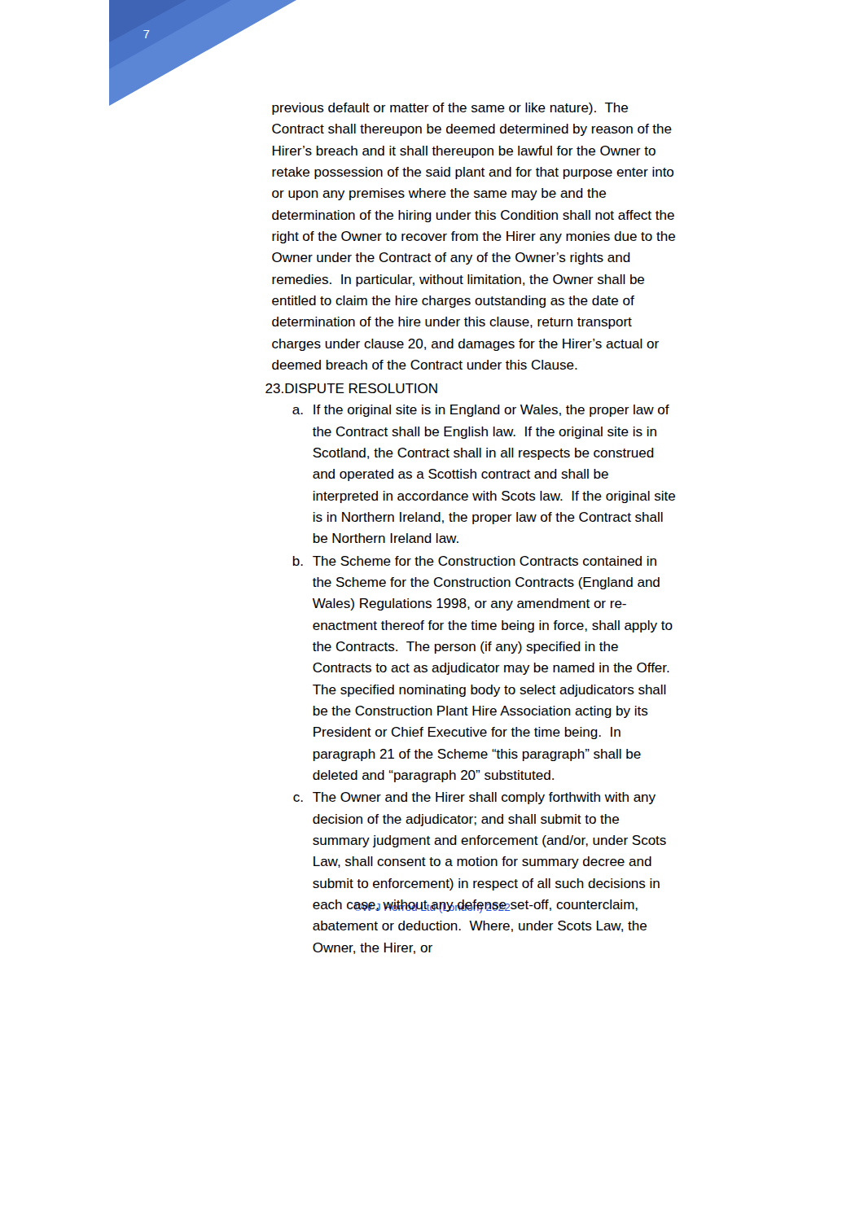7
previous default or matter of the same or like nature). The Contract shall thereupon be deemed determined by reason of the Hirer’s breach and it shall thereupon be lawful for the Owner to retake possession of the said plant and for that purpose enter into or upon any premises where the same may be and the determination of the hiring under this Condition shall not affect the right of the Owner to recover from the Hirer any monies due to the Owner under the Contract of any of the Owner’s rights and remedies. In particular, without limitation, the Owner shall be entitled to claim the hire charges outstanding as the date of determination of the hire under this clause, return transport charges under clause 20, and damages for the Hirer’s actual or deemed breach of the Contract under this Clause.
23.DISPUTE RESOLUTION
If the original site is in England or Wales, the proper law of the Contract shall be English law. If the original site is in Scotland, the Contract shall in all respects be construed and operated as a Scottish contract and shall be interpreted in accordance with Scots law. If the original site is in Northern Ireland, the proper law of the Contract shall be Northern Ireland law.
The Scheme for the Construction Contracts contained in the Scheme for the Construction Contracts (England and Wales) Regulations 1998, or any amendment or re-enactment thereof for the time being in force, shall apply to the Contracts. The person (if any) specified in the Contracts to act as adjudicator may be named in the Offer. The specified nominating body to select adjudicators shall be the Construction Plant Hire Association acting by its President or Chief Executive for the time being. In paragraph 21 of the Scheme “this paragraph” shall be deleted and “paragraph 20” substituted.
The Owner and the Hirer shall comply forthwith with any decision of the adjudicator; and shall submit to the summary judgment and enforcement (and/or, under Scots Law, shall consent to a motion for summary decree and submit to enforcement) in respect of all such decisions in each case, without any defense set-off, counterclaim, abatement or deduction. Where, under Scots Law, the Owner, the Hirer, or
©W J Horrod Ltd (London) 2022